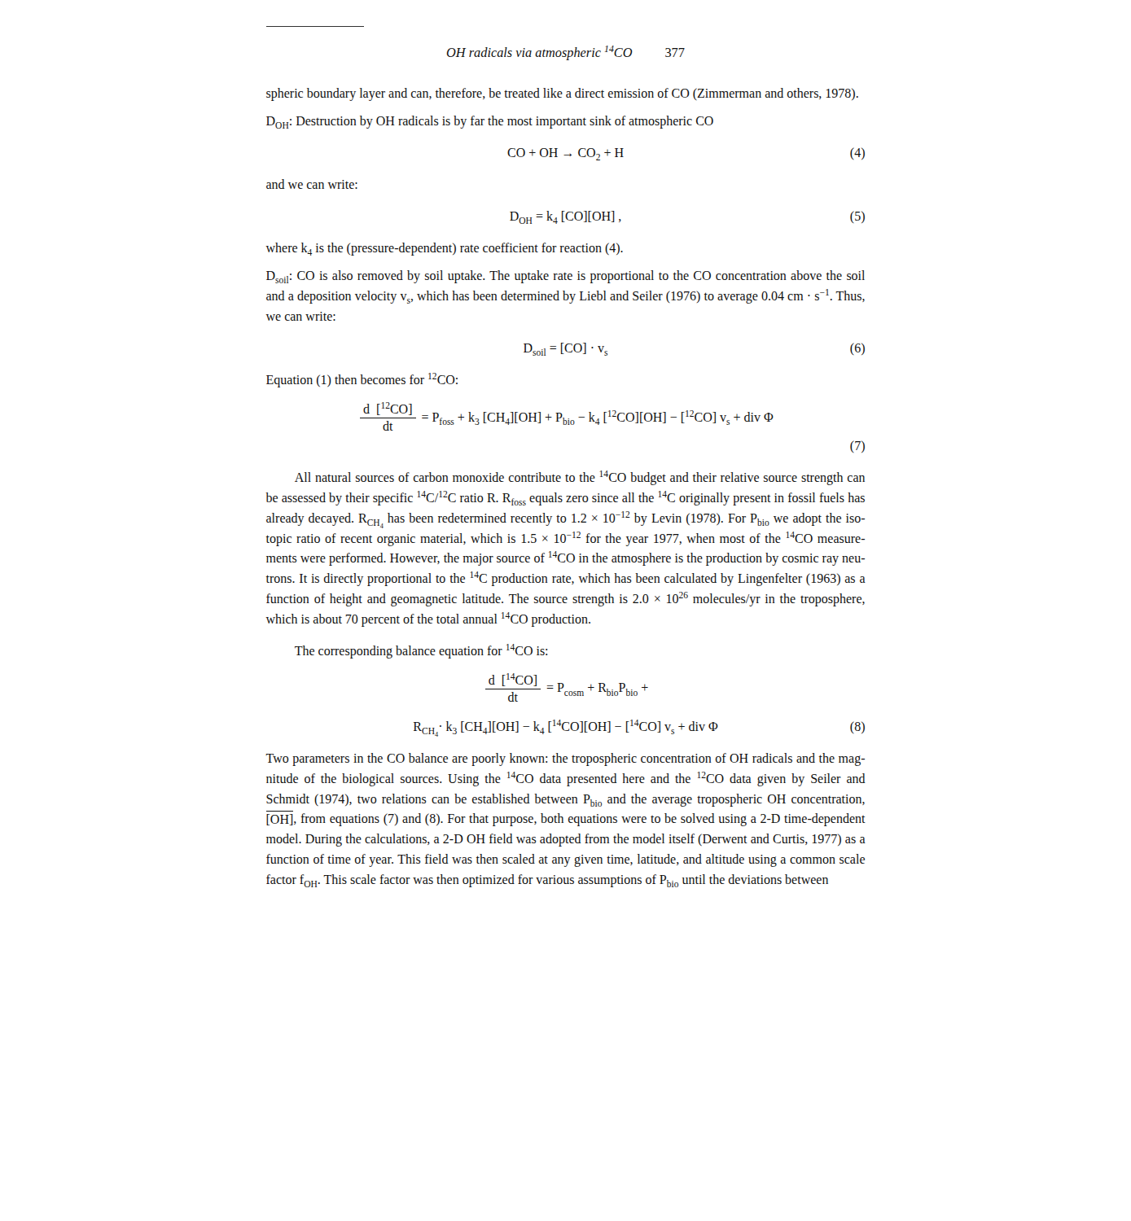OH radicals via atmospheric 14CO 377
spheric boundary layer and can, therefore, be treated like a direct emission of CO (Zimmerman and others, 1978).
DOH: Destruction by OH radicals is by far the most important sink of atmospheric CO
CO + OH → CO2 + H (4)
and we can write:
DOH = k4 [CO][OH] , (5)
where k4 is the (pressure-dependent) rate coefficient for reaction (4).
Dsoil: CO is also removed by soil uptake. The uptake rate is proportional to the CO concentration above the soil and a deposition velocity vs, which has been determined by Liebl and Seiler (1976) to average 0.04 cm · s−1. Thus, we can write:
Dsoil = [CO] · vs (6)
Equation (1) then becomes for 12CO:
d [12CO] dt = Pfoss + k3 [CH4][OH] + Pbio − k4 [12CO][OH] − [12CO] vs + div Φ (7)
All natural sources of carbon monoxide contribute to the 14CO budget and their relative source strength can be assessed by their specific 14C/12C ratio R. Rfoss equals zero since all the 14C originally present in fossil fuels has already decayed. RCH4 has been redetermined recently to 1.2 × 10−12 by Levin (1978). For Pbio we adopt the isotopic ratio of recent organic material, which is 1.5 × 10−12 for the year 1977, when most of the 14CO measurements were performed. However, the major source of 14CO in the atmosphere is the production by cosmic ray neutrons. It is directly proportional to the 14C production rate, which has been calculated by Lingenfelter (1963) as a function of height and geomagnetic latitude. The source strength is 2.0 × 1026 molecules/yr in the troposphere, which is about 70 percent of the total annual 14CO production.
The corresponding balance equation for 14CO is:
d [14CO] dt = Pcosm + RbioPbio +
RCH4· k3 [CH4][OH] − k4 [14CO][OH] − [14CO] vs + div Φ (8)
Two parameters in the CO balance are poorly known: the tropospheric concentration of OH radicals and the magnitude of the biological sources. Using the 14CO data presented here and the 12CO data given by Seiler and Schmidt (1974), two relations can be established between Pbio and the average tropospheric OH concentration, [OH], from equations (7) and (8). For that purpose, both equations were to be solved using a 2-D time-dependent model. During the calculations, a 2-D OH field was adopted from the model itself (Derwent and Curtis, 1977) as a function of time of year. This field was then scaled at any given time, latitude, and altitude using a common scale factor fOH. This scale factor was then optimized for various assumptions of Pbio until the deviations between